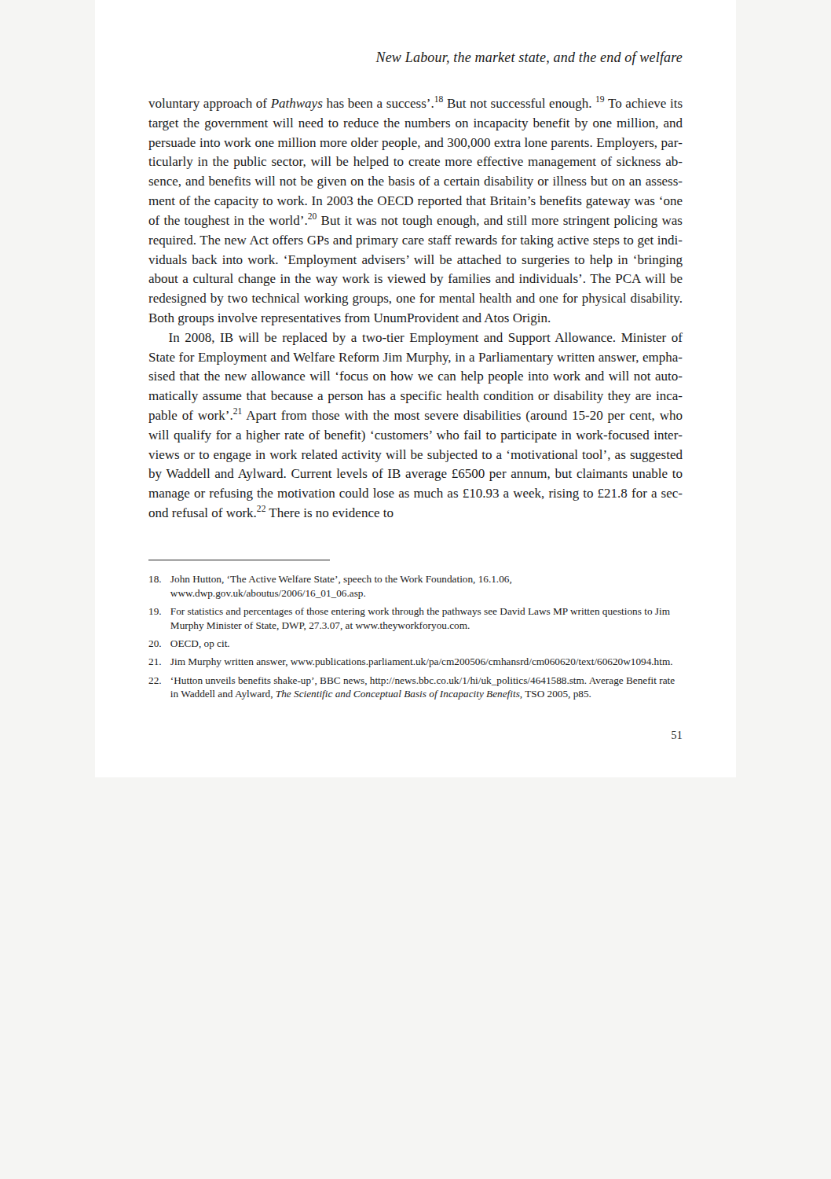New Labour, the market state, and the end of welfare
voluntary approach of Pathways has been a success’.18 But not successful enough. 19 To achieve its target the government will need to reduce the numbers on incapacity benefit by one million, and persuade into work one million more older people, and 300,000 extra lone parents. Employers, particularly in the public sector, will be helped to create more effective management of sickness absence, and benefits will not be given on the basis of a certain disability or illness but on an assessment of the capacity to work. In 2003 the OECD reported that Britain’s benefits gateway was ‘one of the toughest in the world’.20 But it was not tough enough, and still more stringent policing was required. The new Act offers GPs and primary care staff rewards for taking active steps to get individuals back into work. ‘Employment advisers’ will be attached to surgeries to help in ‘bringing about a cultural change in the way work is viewed by families and individuals’. The PCA will be redesigned by two technical working groups, one for mental health and one for physical disability. Both groups involve representatives from UnumProvident and Atos Origin.
In 2008, IB will be replaced by a two-tier Employment and Support Allowance. Minister of State for Employment and Welfare Reform Jim Murphy, in a Parliamentary written answer, emphasised that the new allowance will ‘focus on how we can help people into work and will not automatically assume that because a person has a specific health condition or disability they are incapable of work’.21 Apart from those with the most severe disabilities (around 15-20 per cent, who will qualify for a higher rate of benefit) ‘customers’ who fail to participate in work-focused interviews or to engage in work related activity will be subjected to a ‘motivational tool’, as suggested by Waddell and Aylward. Current levels of IB average £6500 per annum, but claimants unable to manage or refusing the motivation could lose as much as £10.93 a week, rising to £21.8 for a second refusal of work.22 There is no evidence to
18. John Hutton, ‘The Active Welfare State’, speech to the Work Foundation, 16.1.06, www.dwp.gov.uk/aboutus/2006/16_01_06.asp.
19. For statistics and percentages of those entering work through the pathways see David Laws MP written questions to Jim Murphy Minister of State, DWP, 27.3.07, at www.theyworkforyou.com.
20. OECD, op cit.
21. Jim Murphy written answer, www.publications.parliament.uk/pa/cm200506/cmhansrd/cm060620/text/60620w1094.htm.
22.‘Hutton unveils benefits shake-up’, BBC news, http://news.bbc.co.uk/1/hi/uk_politics/4641588.stm. Average Benefit rate in Waddell and Aylward, The Scientific and Conceptual Basis of Incapacity Benefits, TSO 2005, p85.
51